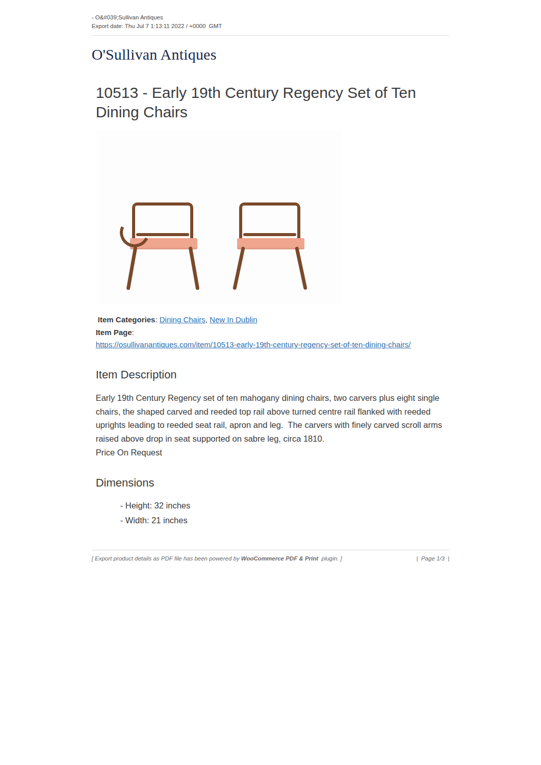- O&#039;Sullivan Antiques
Export date: Thu Jul 7 1:13:11 2022 / +0000 GMT
O'Sullivan Antiques
10513 - Early 19th Century Regency Set of Ten Dining Chairs
Item Categories: Dining Chairs, New In Dublin
Item Page:
https://osullivanantiques.com/item/10513-early-19th-century-regency-set-of-ten-dining-chairs/
Item Description
Early 19th Century Regency set of ten mahogany dining chairs, two carvers plus eight single chairs, the shaped carved and reeded top rail above turned centre rail flanked with reeded uprights leading to reeded seat rail, apron and leg. The carvers with finely carved scroll arms raised above drop in seat supported on sabre leg, circa 1810.
Price On Request
Dimensions
- Height: 32 inches
- Width: 21 inches
[ Export product details as PDF file has been powered by WooCommerce PDF & Print plugin. ]
| Page 1/3 |